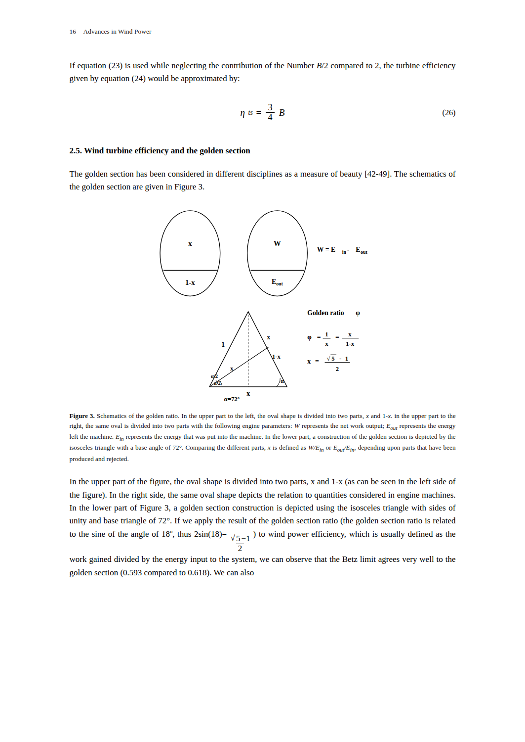16 Advances in Wind Power
If equation (23) is used while neglecting the contribution of the Number B/2 compared to 2, the turbine efficiency given by equation (24) would be approximated by:
ηts = 34 B (26)
2.5. Wind turbine efficiency and the golden section
The golden section has been considered in different disciplines as a measure of beauty [42-49]. The schematics of the golden section are given in Figure 3.
x 1-x W Eout W = E in - E out 1 x 1-x x x α/2 α/2 α α=72º Golden ratio φ φ = 1 x = x 1-x x = √ 5 - 1 2
Figure 3. Schematics of the golden ratio. In the upper part to the left, the oval shape is divided into two parts, x and 1-x. in the upper part to the right, the same oval is divided into two parts with the following engine parameters: W represents the net work output; Eout represents the energy left the machine. Ein represents the energy that was put into the machine. In the lower part, a construction of the golden section is depicted by the isosceles triangle with a base angle of 72°. Comparing the different parts, x is defined as W/Ein or Eout/Ein, depending upon parts that have been produced and rejected.
In the upper part of the figure, the oval shape is divided into two parts, x and 1-x (as can be seen in the left side of the figure). In the right side, the same oval shape depicts the relation to quantities considered in engine machines. In the lower part of Figure 3, a golden section construction is depicted using the isosceles triangle with sides of unity and base triangle of 72°. If we apply the result of the golden section ratio (the golden section ratio is related to the sine of the angle of 18º, thus 2sin(18)=5−12) to wind power efficiency, which is usually defined as the work gained divided by the energy input to the system, we can observe that the Betz limit agrees very well to the golden section (0.593 compared to 0.618). We can also